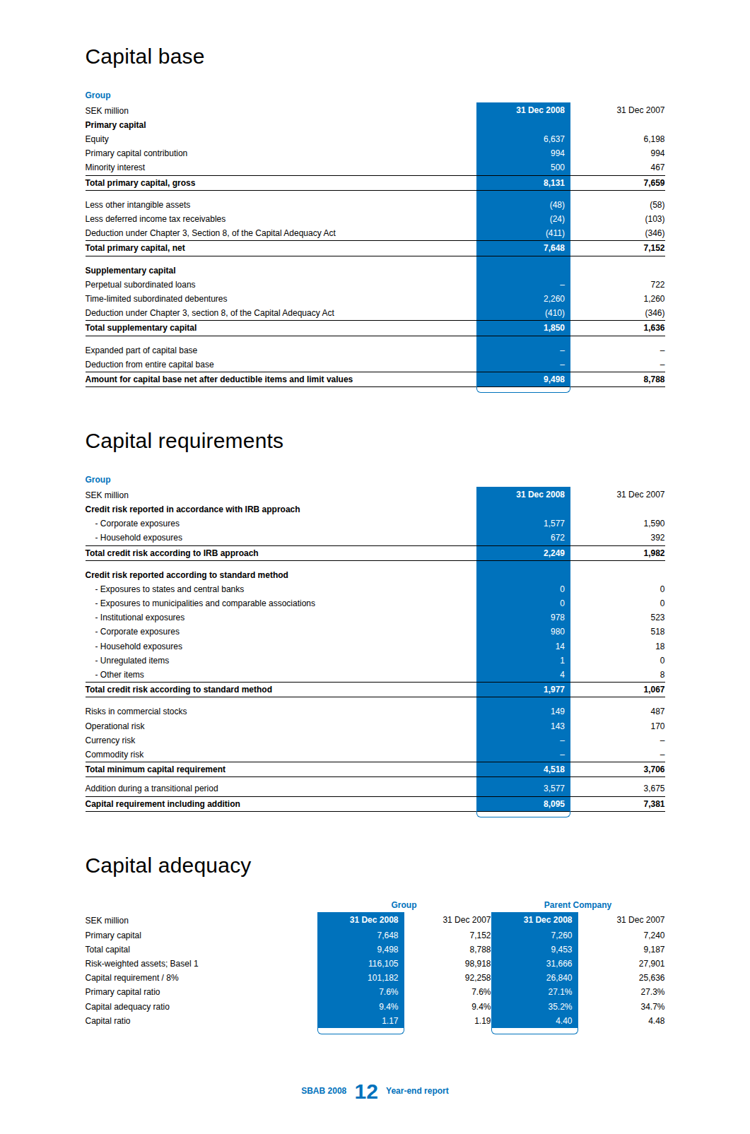Capital base
Group
| SEK million | 31 Dec 2008 | 31 Dec 2007 |
| --- | --- | --- |
| Primary capital | | |
| Equity | 6,637 | 6,198 |
| Primary capital contribution | 994 | 994 |
| Minority interest | 500 | 467 |
| Total primary capital, gross | 8,131 | 7,659 |
| Less other intangible assets | (48) | (58) |
| Less deferred income tax receivables | (24) | (103) |
| Deduction under Chapter 3, Section 8, of the Capital Adequacy Act | (411) | (346) |
| Total primary capital, net | 7,648 | 7,152 |
| Supplementary capital | | |
| Perpetual subordinated loans | – | 722 |
| Time-limited subordinated debentures | 2,260 | 1,260 |
| Deduction under Chapter 3, section 8, of the Capital Adequacy Act | (410) | (346) |
| Total supplementary capital | 1,850 | 1,636 |
| Expanded part of capital base | – | – |
| Deduction from entire capital base | – | – |
| Amount for capital base net after deductible items and limit values | 9,498 | 8,788 |
Capital requirements
Group
| SEK million | 31 Dec 2008 | 31 Dec 2007 |
| --- | --- | --- |
| Credit risk reported in accordance with IRB approach | | |
| - Corporate exposures | 1,577 | 1,590 |
| - Household exposures | 672 | 392 |
| Total credit risk according to IRB approach | 2,249 | 1,982 |
| Credit risk reported according to standard method | | |
| - Exposures to states and central banks | 0 | 0 |
| - Exposures to municipalities and comparable associations | 0 | 0 |
| - Institutional exposures | 978 | 523 |
| - Corporate exposures | 980 | 518 |
| - Household exposures | 14 | 18 |
| - Unregulated items | 1 | 0 |
| - Other items | 4 | 8 |
| Total credit risk according to standard method | 1,977 | 1,067 |
| Risks in commercial stocks | 149 | 487 |
| Operational risk | 143 | 170 |
| Currency risk | – | – |
| Commodity risk | – | – |
| Total minimum capital requirement | 4,518 | 3,706 |
| Addition during a transitional period | 3,577 | 3,675 |
| Capital requirement including addition | 8,095 | 7,381 |
Capital adequacy
| | Group | Parent Company |
| --- | --- | --- |
| SEK million | 31 Dec 2008 | 31 Dec 2007 | 31 Dec 2008 | 31 Dec 2007 |
| Primary capital | 7,648 | 7,152 | 7,260 | 7,240 |
| Total capital | 9,498 | 8,788 | 9,453 | 9,187 |
| Risk-weighted assets; Basel 1 | 116,105 | 98,918 | 31,666 | 27,901 |
| Capital requirement / 8% | 101,182 | 92,258 | 26,840 | 25,636 |
| Primary capital ratio | 7.6% | 7.6% | 27.1% | 27.3% |
| Capital adequacy ratio | 9.4% | 9.4% | 35.2% | 34.7% |
| Capital ratio | 1.17 | 1.19 | 4.40 | 4.48 |
SBAB 2008 12 Year-end report